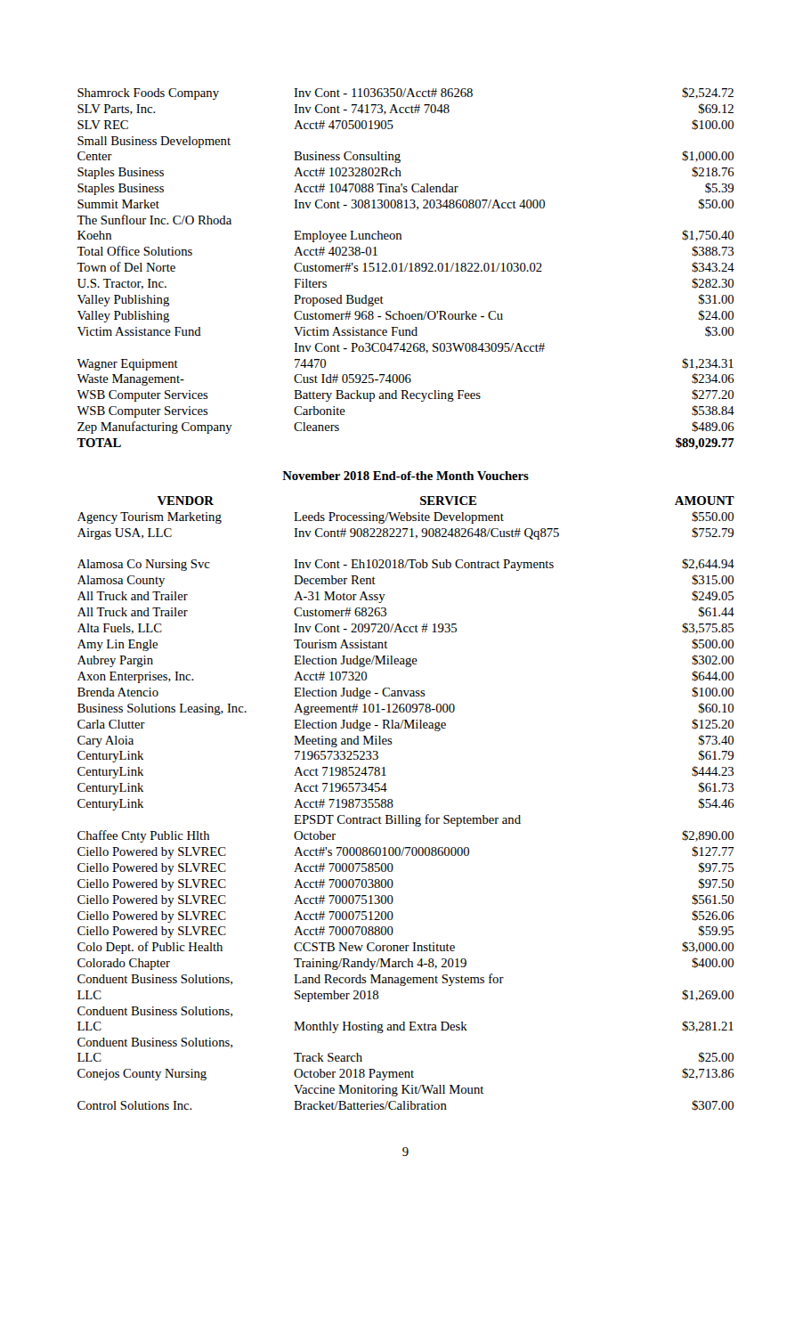| Shamrock Foods Company | Inv Cont - 11036350/Acct# 86268 | $2,524.72 |
| SLV Parts, Inc. | Inv Cont - 74173, Acct# 7048 | $69.12 |
| SLV REC | Acct# 4705001905 | $100.00 |
| Small Business Development Center | Business Consulting | $1,000.00 |
| Staples Business | Acct# 10232802Rch | $218.76 |
| Staples Business | Acct# 1047088 Tina's Calendar | $5.39 |
| Summit Market | Inv Cont - 3081300813, 2034860807/Acct 4000 | $50.00 |
| The Sunflour Inc. C/O Rhoda Koehn | Employee Luncheon | $1,750.40 |
| Total Office Solutions | Acct# 40238-01 | $388.73 |
| Town of Del Norte | Customer#'s 1512.01/1892.01/1822.01/1030.02 | $343.24 |
| U.S. Tractor, Inc. | Filters | $282.30 |
| Valley Publishing | Proposed Budget | $31.00 |
| Valley Publishing | Customer# 968 - Schoen/O'Rourke - Cu | $24.00 |
| Victim Assistance Fund | Victim Assistance Fund | $3.00 |
| Wagner Equipment | Inv Cont - Po3C0474268, S03W0843095/Acct# 74470 | $1,234.31 |
| Waste Management- | Cust Id# 05925-74006 | $234.06 |
| WSB Computer Services | Battery Backup and Recycling Fees | $277.20 |
| WSB Computer Services | Carbonite | $538.84 |
| Zep Manufacturing Company | Cleaners | $489.06 |
| TOTAL | | $89,029.77 |
November 2018 End-of-the Month Vouchers
| VENDOR | SERVICE | AMOUNT |
| Agency Tourism Marketing | Leeds Processing/Website Development | $550.00 |
| Airgas USA, LLC | Inv Cont# 9082282271, 9082482648/Cust# Qq875 | $752.79 |
| Alamosa Co Nursing Svc | Inv Cont - Eh102018/Tob Sub Contract Payments | $2,644.94 |
| Alamosa County | December Rent | $315.00 |
| All Truck and Trailer | A-31 Motor Assy | $249.05 |
| All Truck and Trailer | Customer# 68263 | $61.44 |
| Alta Fuels, LLC | Inv Cont - 209720/Acct # 1935 | $3,575.85 |
| Amy Lin Engle | Tourism Assistant | $500.00 |
| Aubrey Pargin | Election Judge/Mileage | $302.00 |
| Axon Enterprises, Inc. | Acct# 107320 | $644.00 |
| Brenda Atencio | Election Judge - Canvass | $100.00 |
| Business Solutions Leasing, Inc. | Agreement# 101-1260978-000 | $60.10 |
| Carla Clutter | Election Judge - Rla/Mileage | $125.20 |
| Cary Aloia | Meeting and Miles | $73.40 |
| CenturyLink | 7196573325233 | $61.79 |
| CenturyLink | Acct 7198524781 | $444.23 |
| CenturyLink | Acct 7196573454 | $61.73 |
| CenturyLink | Acct# 7198735588 | $54.46 |
| Chaffee Cnty Public Hlth | EPSDT Contract Billing for September and October | $2,890.00 |
| Ciello Powered by SLVREC | Acct#'s 7000860100/7000860000 | $127.77 |
| Ciello Powered by SLVREC | Acct# 7000758500 | $97.75 |
| Ciello Powered by SLVREC | Acct# 7000703800 | $97.50 |
| Ciello Powered by SLVREC | Acct# 7000751300 | $561.50 |
| Ciello Powered by SLVREC | Acct# 7000751200 | $526.06 |
| Ciello Powered by SLVREC | Acct# 7000708800 | $59.95 |
| Colo Dept. of Public Health | CCSTB New Coroner Institute | $3,000.00 |
| Colorado Chapter | Training/Randy/March 4-8, 2019 | $400.00 |
| Conduent Business Solutions, LLC | Land Records Management Systems for September 2018 | $1,269.00 |
| Conduent Business Solutions, LLC | Monthly Hosting and Extra Desk | $3,281.21 |
| Conduent Business Solutions, LLC | Track Search | $25.00 |
| Conejos County Nursing | October 2018 Payment | $2,713.86 |
| Control Solutions Inc. | Vaccine Monitoring Kit/Wall Mount Bracket/Batteries/Calibration | $307.00 |
9